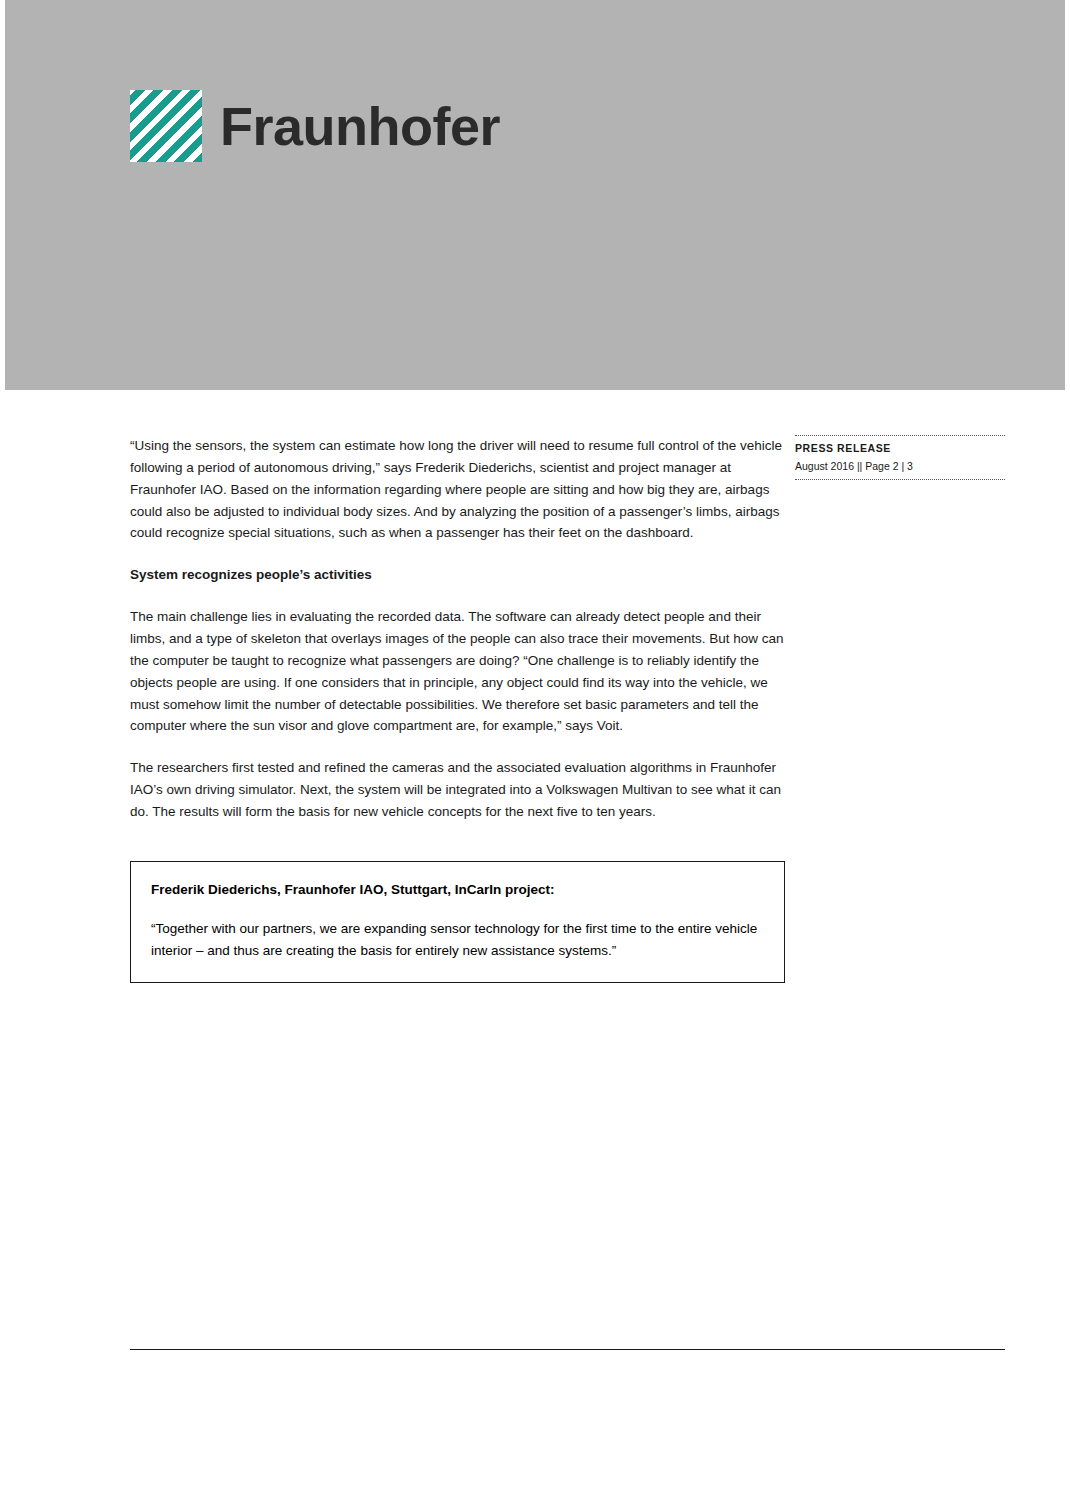Fraunhofer
PRESS RELEASE
August 2016 || Page 2 | 3
“Using the sensors, the system can estimate how long the driver will need to resume full control of the vehicle following a period of autonomous driving,” says Frederik Diederichs, scientist and project manager at Fraunhofer IAO. Based on the information regarding where people are sitting and how big they are, airbags could also be adjusted to individual body sizes. And by analyzing the position of a passenger’s limbs, airbags could recognize special situations, such as when a passenger has their feet on the dashboard.
System recognizes people’s activities
The main challenge lies in evaluating the recorded data. The software can already detect people and their limbs, and a type of skeleton that overlays images of the people can also trace their movements. But how can the computer be taught to recognize what passengers are doing? “One challenge is to reliably identify the objects people are using. If one considers that in principle, any object could find its way into the vehicle, we must somehow limit the number of detectable possibilities. We therefore set basic parameters and tell the computer where the sun visor and glove compartment are, for example,” says Voit.
The researchers first tested and refined the cameras and the associated evaluation algorithms in Fraunhofer IAO’s own driving simulator. Next, the system will be integrated into a Volkswagen Multivan to see what it can do. The results will form the basis for new vehicle concepts for the next five to ten years.
Frederik Diederichs, Fraunhofer IAO, Stuttgart, InCarIn project:
“Together with our partners, we are expanding sensor technology for the first time to the entire vehicle interior – and thus are creating the basis for entirely new assistance systems.”